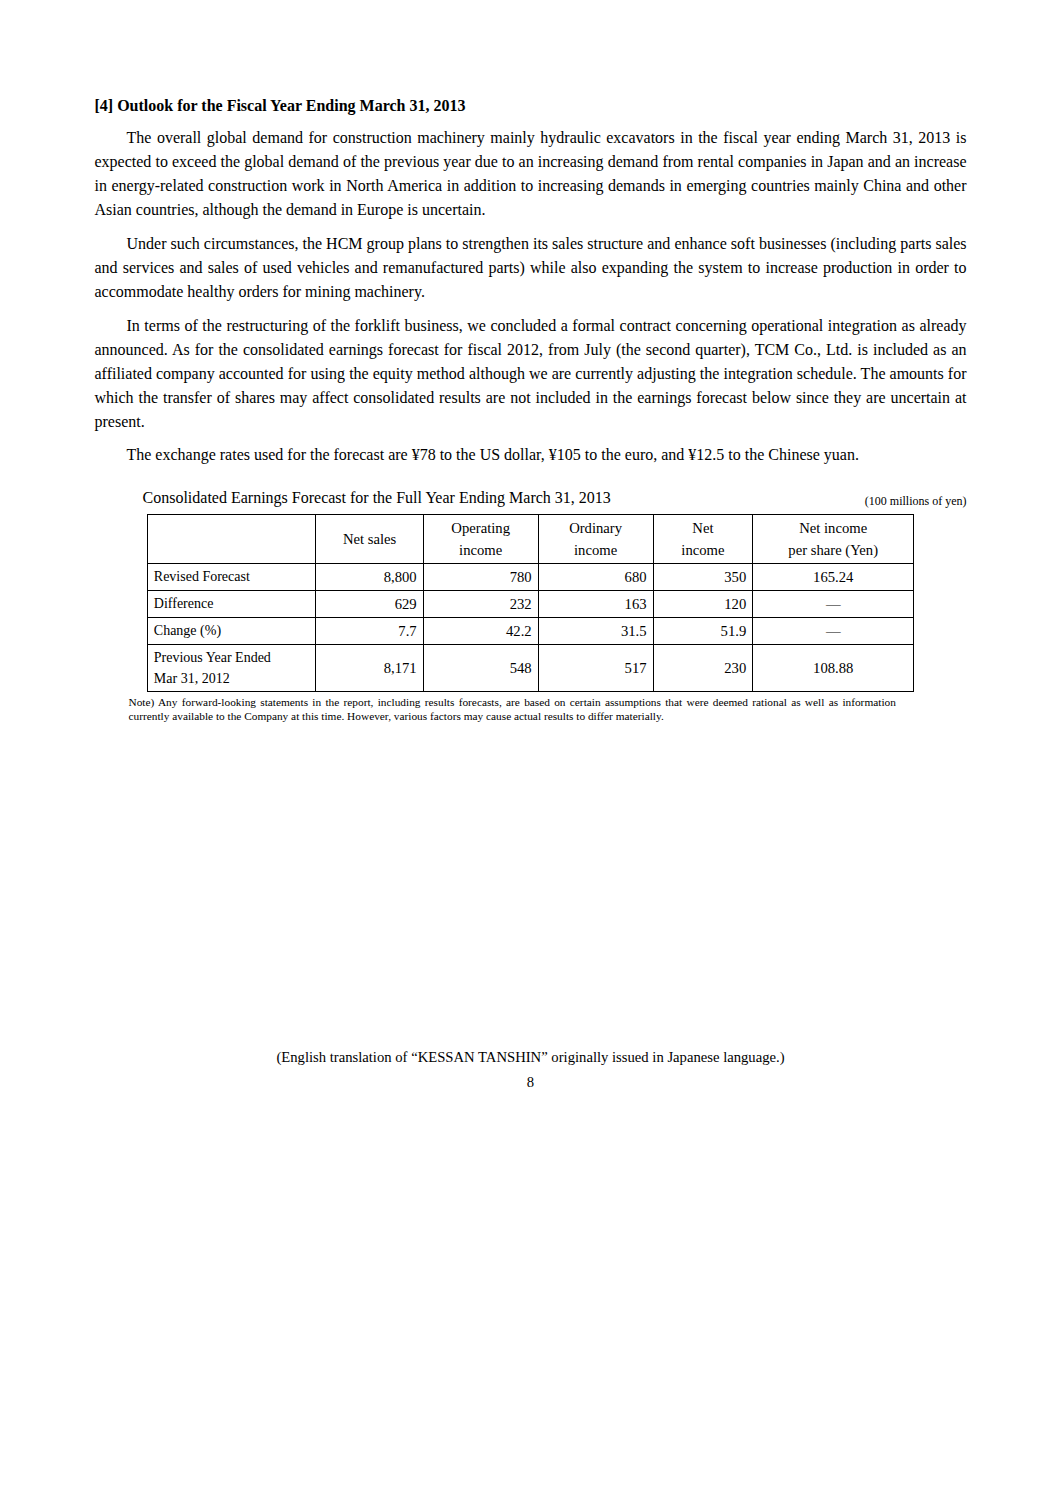[4] Outlook for the Fiscal Year Ending March 31, 2013
The overall global demand for construction machinery mainly hydraulic excavators in the fiscal year ending March 31, 2013 is expected to exceed the global demand of the previous year due to an increasing demand from rental companies in Japan and an increase in energy-related construction work in North America in addition to increasing demands in emerging countries mainly China and other Asian countries, although the demand in Europe is uncertain.
Under such circumstances, the HCM group plans to strengthen its sales structure and enhance soft businesses (including parts sales and services and sales of used vehicles and remanufactured parts) while also expanding the system to increase production in order to accommodate healthy orders for mining machinery.
In terms of the restructuring of the forklift business, we concluded a formal contract concerning operational integration as already announced. As for the consolidated earnings forecast for fiscal 2012, from July (the second quarter), TCM Co., Ltd. is included as an affiliated company accounted for using the equity method although we are currently adjusting the integration schedule. The amounts for which the transfer of shares may affect consolidated results are not included in the earnings forecast below since they are uncertain at present.
The exchange rates used for the forecast are ¥78 to the US dollar, ¥105 to the euro, and ¥12.5 to the Chinese yuan.
Consolidated Earnings Forecast for the Full Year Ending March 31, 2013 (100 millions of yen)
| | Net sales | Operating income | Ordinary income | Net income | Net income per share (Yen) |
| --- | --- | --- | --- | --- | --- |
| Revised Forecast | 8,800 | 780 | 680 | 350 | 165.24 |
| Difference | 629 | 232 | 163 | 120 | — |
| Change (%) | 7.7 | 42.2 | 31.5 | 51.9 | — |
| Previous Year Ended Mar 31, 2012 | 8,171 | 548 | 517 | 230 | 108.88 |
Note) Any forward-looking statements in the report, including results forecasts, are based on certain assumptions that were deemed rational as well as information currently available to the Company at this time. However, various factors may cause actual results to differ materially.
(English translation of “KESSAN TANSHIN” originally issued in Japanese language.)
8